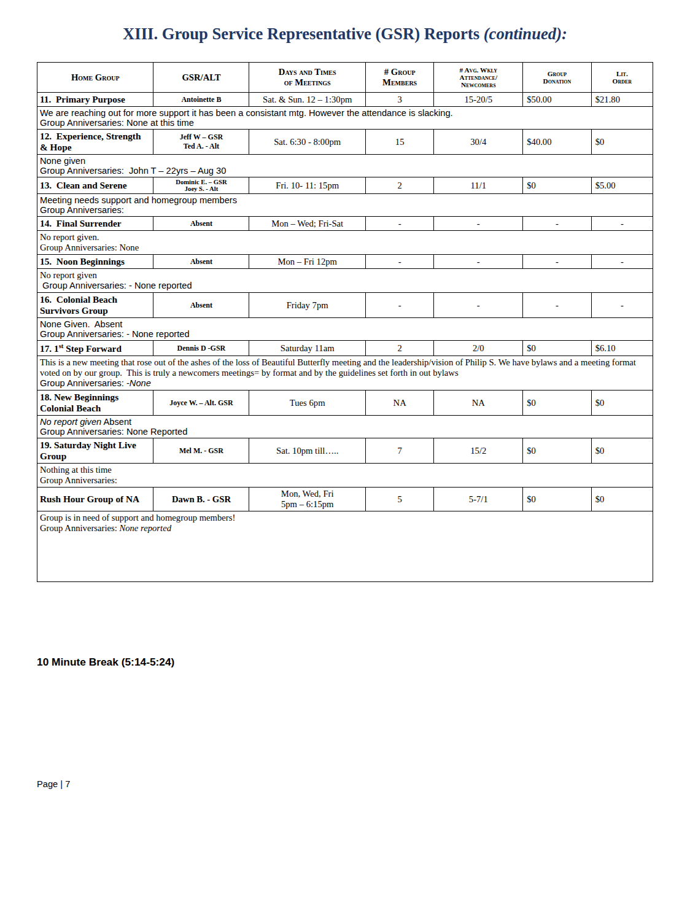XIII. Group Service Representative (GSR) Reports (continued):
| Home Group | GSR/ALT | Days and Times of Meetings | # Group Members | # Avg. Wkly Attendance/ Newcomers | Group Donation | Lit. Order |
| --- | --- | --- | --- | --- | --- | --- |
| 11. Primary Purpose | Antoinette B | Sat. & Sun. 12 – 1:30pm | 3 | 15-20/5 | $50.00 | $21.80 |
| We are reaching out for more support it has been a consistant mtg. However the attendance is slacking. Group Anniversaries: None at this time |
| 12. Experience, Strength & Hope | Jeff W – GSR Ted A. - Alt | Sat. 6:30 - 8:00pm | 15 | 30/4 | $40.00 | $0 |
| None given Group Anniversaries: John T – 22yrs – Aug 30 |
| 13. Clean and Serene | Dominic E. – GSR Joey S. - Alt | Fri. 10- 11: 15pm | 2 | 11/1 | $0 | $5.00 |
| Meeting needs support and homegroup members Group Anniversaries: |
| 14. Final Surrender | Absent | Mon – Wed; Fri-Sat | - | - | - | - |
| No report given. Group Anniversaries: None |
| 15. Noon Beginnings | Absent | Mon – Fri 12pm | - | - | - | - |
| No report given Group Anniversaries: - None reported |
| 16. Colonial Beach Survivors Group | Absent | Friday 7pm | - | - | - | - |
| None Given. Absent Group Anniversaries: - None reported |
| 17. 1 st Step Forward | Dennis D -GSR | Saturday 11am | 2 | 2/0 | $0 | $6.10 |
| This is a new meeting that rose out of the ashes of the loss of Beautiful Butterfly meeting and the leadership/vision of Philip S. We have bylaws and a meeting format voted on by our group. This is truly a newcomers meetings= by format and by the guidelines set forth in out bylaws Group Anniversaries: - None |
| 18. New Beginnings Colonial Beach | Joyce W. – Alt. GSR | Tues 6pm | NA | NA | $0 | $0 |
| No report given Absent Group Anniversaries: None Reported |
| 19. Saturday Night Live Group | Mel M. - GSR | Sat. 10pm till….. | 7 | 15/2 | $0 | $0 |
| Nothing at this time Group Anniversaries: |
| Rush Hour Group of NA | Dawn B. - GSR | Mon, Wed, Fri 5pm – 6:15pm | 5 | 5-7/1 | $0 | $0 |
| Group is in need of support and homegroup members! Group Anniversaries: None reported |
10 Minute Break (5:14-5:24)
Page | 7